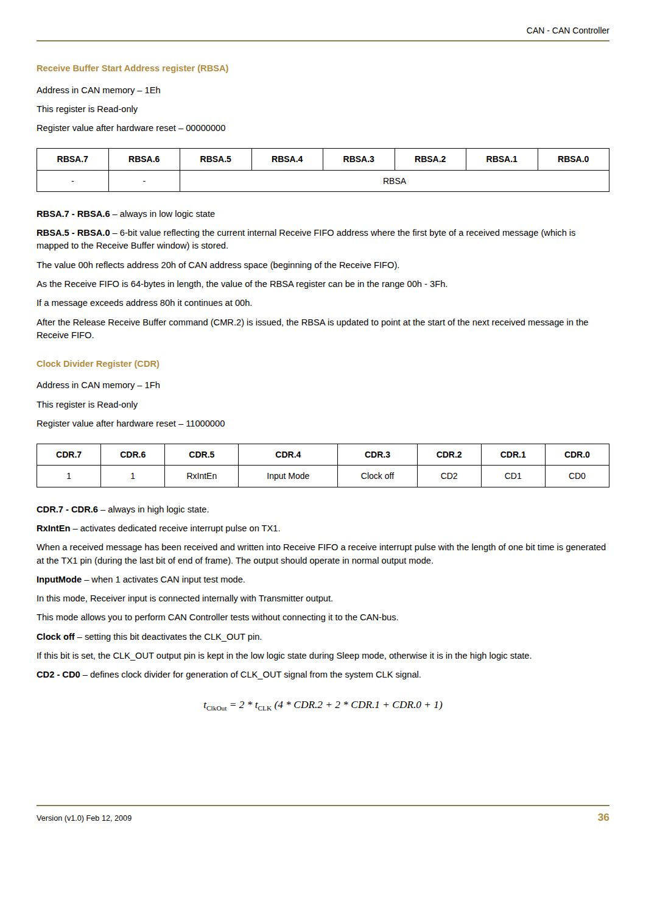CAN - CAN Controller
Receive Buffer Start Address register (RBSA)
Address in CAN memory – 1Eh
This register is Read-only
Register value after hardware reset – 00000000
| RBSA.7 | RBSA.6 | RBSA.5 | RBSA.4 | RBSA.3 | RBSA.2 | RBSA.1 | RBSA.0 |
| --- | --- | --- | --- | --- | --- | --- | --- |
| - | - | RBSA |
RBSA.7 - RBSA.6 – always in low logic state
RBSA.5 - RBSA.0 – 6-bit value reflecting the current internal Receive FIFO address where the first byte of a received message (which is mapped to the Receive Buffer window) is stored.
The value 00h reflects address 20h of CAN address space (beginning of the Receive FIFO).
As the Receive FIFO is 64-bytes in length, the value of the RBSA register can be in the range 00h - 3Fh.
If a message exceeds address 80h it continues at 00h.
After the Release Receive Buffer command (CMR.2) is issued, the RBSA is updated to point at the start of the next received message in the Receive FIFO.
Clock Divider Register (CDR)
Address in CAN memory – 1Fh
This register is Read-only
Register value after hardware reset – 11000000
| CDR.7 | CDR.6 | CDR.5 | CDR.4 | CDR.3 | CDR.2 | CDR.1 | CDR.0 |
| --- | --- | --- | --- | --- | --- | --- | --- |
| 1 | 1 | RxIntEn | Input Mode | Clock off | CD2 | CD1 | CD0 |
CDR.7 - CDR.6 – always in high logic state.
RxIntEn – activates dedicated receive interrupt pulse on TX1.
When a received message has been received and written into Receive FIFO a receive interrupt pulse with the length of one bit time is generated at the TX1 pin (during the last bit of end of frame). The output should operate in normal output mode.
InputMode – when 1 activates CAN input test mode.
In this mode, Receiver input is connected internally with Transmitter output.
This mode allows you to perform CAN Controller tests without connecting it to the CAN-bus.
Clock off – setting this bit deactivates the CLK_OUT pin.
If this bit is set, the CLK_OUT output pin is kept in the low logic state during Sleep mode, otherwise it is in the high logic state.
CD2 - CD0 – defines clock divider for generation of CLK_OUT signal from the system CLK signal.
tClkOut = 2 * tCLK (4 * CDR.2 + 2 * CDR.1 + CDR.0 + 1)
Version (v1.0) Feb 12, 2009 36